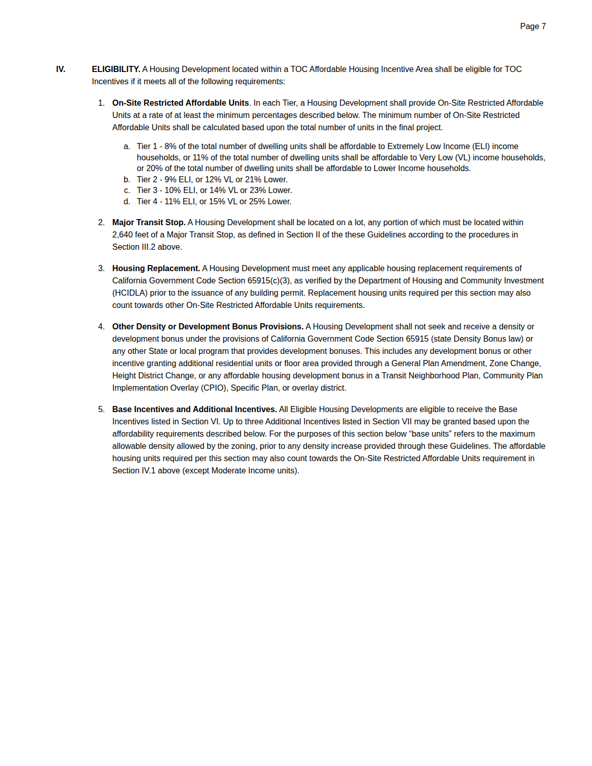Page 7
IV.
ELIGIBILITY. A Housing Development located within a TOC Affordable Housing Incentive Area shall be eligible for TOC Incentives if it meets all of the following requirements:
On-Site Restricted Affordable Units. In each Tier, a Housing Development shall provide On-Site Restricted Affordable Units at a rate of at least the minimum percentages described below. The minimum number of On-Site Restricted Affordable Units shall be calculated based upon the total number of units in the final project.
Tier 1 - 8% of the total number of dwelling units shall be affordable to Extremely Low Income (ELI) income households, or 11% of the total number of dwelling units shall be affordable to Very Low (VL) income households, or 20% of the total number of dwelling units shall be affordable to Lower Income households.
Tier 2 - 9% ELI, or 12% VL or 21% Lower.
Tier 3 - 10% ELI, or 14% VL or 23% Lower.
Tier 4 - 11% ELI, or 15% VL or 25% Lower.
Major Transit Stop. A Housing Development shall be located on a lot, any portion of which must be located within 2,640 feet of a Major Transit Stop, as defined in Section II of the these Guidelines according to the procedures in Section III.2 above.
Housing Replacement. A Housing Development must meet any applicable housing replacement requirements of California Government Code Section 65915(c)(3), as verified by the Department of Housing and Community Investment (HCIDLA) prior to the issuance of any building permit. Replacement housing units required per this section may also count towards other On-Site Restricted Affordable Units requirements.
Other Density or Development Bonus Provisions. A Housing Development shall not seek and receive a density or development bonus under the provisions of California Government Code Section 65915 (state Density Bonus law) or any other State or local program that provides development bonuses. This includes any development bonus or other incentive granting additional residential units or floor area provided through a General Plan Amendment, Zone Change, Height District Change, or any affordable housing development bonus in a Transit Neighborhood Plan, Community Plan Implementation Overlay (CPIO), Specific Plan, or overlay district.
Base Incentives and Additional Incentives. All Eligible Housing Developments are eligible to receive the Base Incentives listed in Section VI. Up to three Additional Incentives listed in Section VII may be granted based upon the affordability requirements described below. For the purposes of this section below “base units” refers to the maximum allowable density allowed by the zoning, prior to any density increase provided through these Guidelines. The affordable housing units required per this section may also count towards the On-Site Restricted Affordable Units requirement in Section IV.1 above (except Moderate Income units).